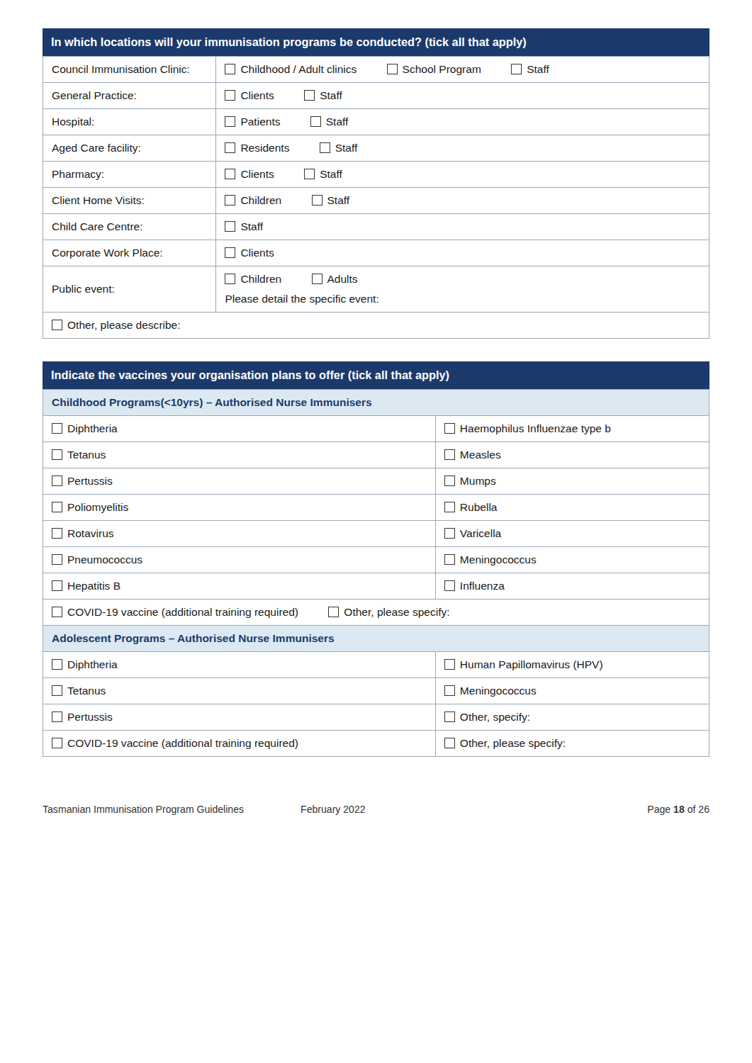In which locations will your immunisation programs be conducted? (tick all that apply)
| Council Immunisation Clinic: | Childhood / Adult clinics School Program Staff |
| General Practice: | Clients Staff |
| Hospital: | Patients Staff |
| Aged Care facility: | Residents Staff |
| Pharmacy: | Clients Staff |
| Client Home Visits: | Children Staff |
| Child Care Centre: | Staff |
| Corporate Work Place: | Clients |
| Public event: | Children Adults Please detail the specific event: |
| Other, please describe: |
Indicate the vaccines your organisation plans to offer (tick all that apply)
| Childhood Programs(<10yrs) – Authorised Nurse Immunisers |
| --- |
| Diphtheria | Haemophilus Influenzae type b |
| Tetanus | Measles |
| Pertussis | Mumps |
| Poliomyelitis | Rubella |
| Rotavirus | Varicella |
| Pneumococcus | Meningococcus |
| Hepatitis B | Influenza |
| COVID-19 vaccine (additional training required) Other, please specify: |
| Adolescent Programs – Authorised Nurse Immunisers |
| Diphtheria | Human Papillomavirus (HPV) |
| Tetanus | Meningococcus |
| Pertussis | Other, specify: |
| COVID-19 vaccine (additional training required) | Other, please specify: |
Tasmanian Immunisation Program Guidelines February 2022 Page 18 of 26